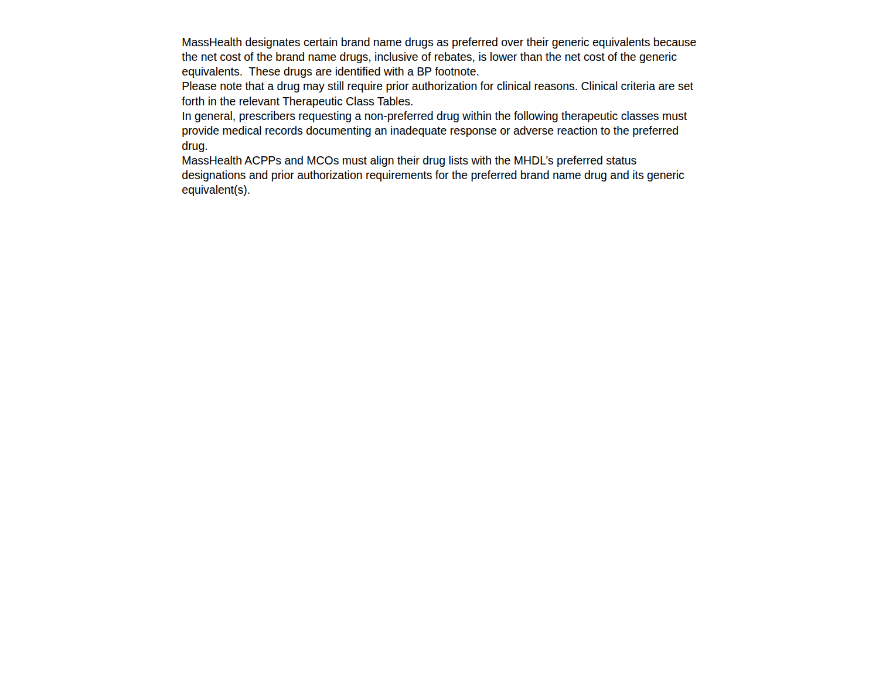MassHealth designates certain brand name drugs as preferred over their generic equivalents because the net cost of the brand name drugs, inclusive of rebates, is lower than the net cost of the generic equivalents. These drugs are identified with a BP footnote.
Please note that a drug may still require prior authorization for clinical reasons. Clinical criteria are set forth in the relevant Therapeutic Class Tables.
In general, prescribers requesting a non-preferred drug within the following therapeutic classes must provide medical records documenting an inadequate response or adverse reaction to the preferred drug.
MassHealth ACPPs and MCOs must align their drug lists with the MHDL’s preferred status designations and prior authorization requirements for the preferred brand name drug and its generic equivalent(s).